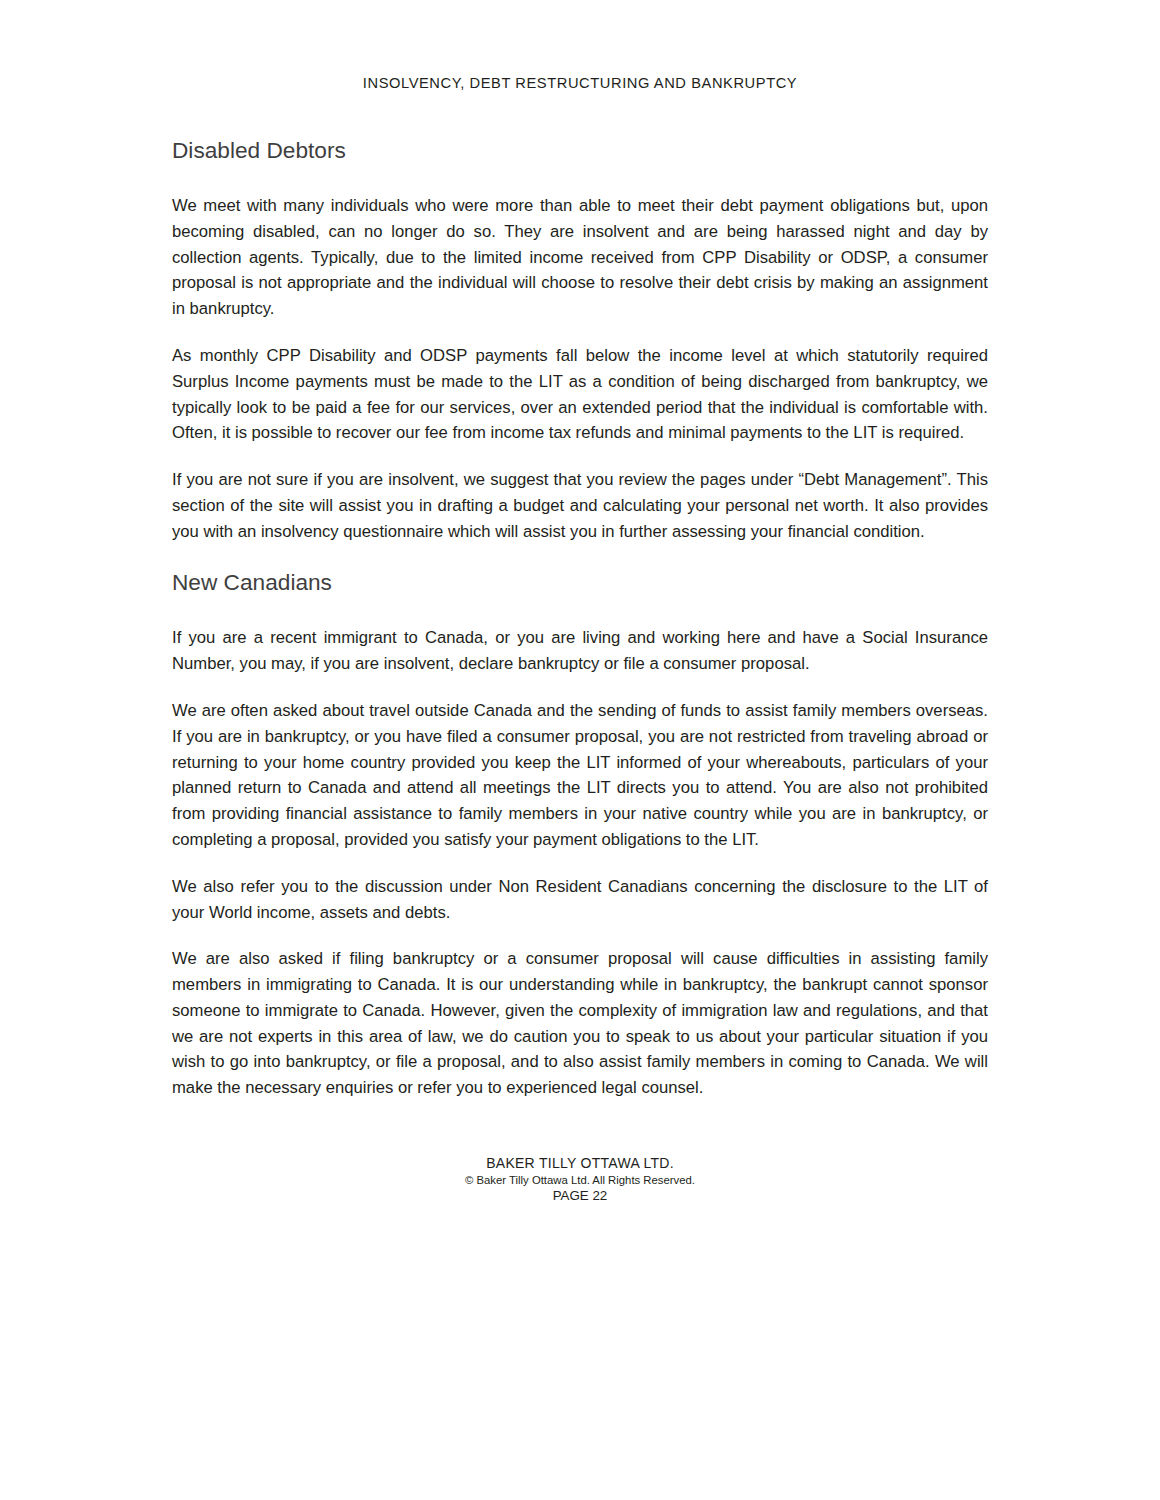INSOLVENCY, DEBT RESTRUCTURING AND BANKRUPTCY
Disabled Debtors
We meet with many individuals who were more than able to meet their debt payment obligations but, upon becoming disabled, can no longer do so. They are insolvent and are being harassed night and day by collection agents. Typically, due to the limited income received from CPP Disability or ODSP, a consumer proposal is not appropriate and the individual will choose to resolve their debt crisis by making an assignment in bankruptcy.
As monthly CPP Disability and ODSP payments fall below the income level at which statutorily required Surplus Income payments must be made to the LIT as a condition of being discharged from bankruptcy, we typically look to be paid a fee for our services, over an extended period that the individual is comfortable with. Often, it is possible to recover our fee from income tax refunds and minimal payments to the LIT is required.
If you are not sure if you are insolvent, we suggest that you review the pages under “Debt Management”. This section of the site will assist you in drafting a budget and calculating your personal net worth. It also provides you with an insolvency questionnaire which will assist you in further assessing your financial condition.
New Canadians
If you are a recent immigrant to Canada, or you are living and working here and have a Social Insurance Number, you may, if you are insolvent, declare bankruptcy or file a consumer proposal.
We are often asked about travel outside Canada and the sending of funds to assist family members overseas. If you are in bankruptcy, or you have filed a consumer proposal, you are not restricted from traveling abroad or returning to your home country provided you keep the LIT informed of your whereabouts, particulars of your planned return to Canada and attend all meetings the LIT directs you to attend. You are also not prohibited from providing financial assistance to family members in your native country while you are in bankruptcy, or completing a proposal, provided you satisfy your payment obligations to the LIT.
We also refer you to the discussion under Non Resident Canadians concerning the disclosure to the LIT of your World income, assets and debts.
We are also asked if filing bankruptcy or a consumer proposal will cause difficulties in assisting family members in immigrating to Canada. It is our understanding while in bankruptcy, the bankrupt cannot sponsor someone to immigrate to Canada. However, given the complexity of immigration law and regulations, and that we are not experts in this area of law, we do caution you to speak to us about your particular situation if you wish to go into bankruptcy, or file a proposal, and to also assist family members in coming to Canada. We will make the necessary enquiries or refer you to experienced legal counsel.
BAKER TILLY OTTAWA LTD.
© Baker Tilly Ottawa Ltd. All Rights Reserved.
PAGE 22